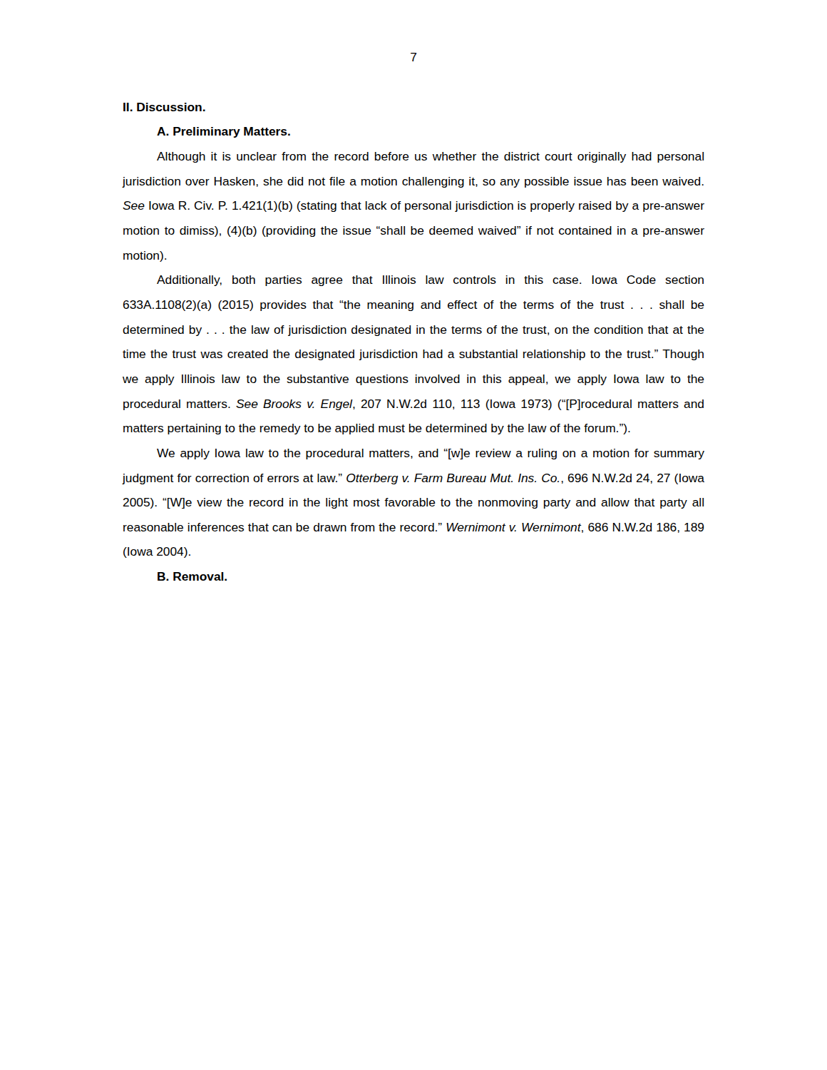7
II. Discussion.
A. Preliminary Matters.
Although it is unclear from the record before us whether the district court originally had personal jurisdiction over Hasken, she did not file a motion challenging it, so any possible issue has been waived. See Iowa R. Civ. P. 1.421(1)(b) (stating that lack of personal jurisdiction is properly raised by a pre-answer motion to dimiss), (4)(b) (providing the issue “shall be deemed waived” if not contained in a pre-answer motion).
Additionally, both parties agree that Illinois law controls in this case. Iowa Code section 633A.1108(2)(a) (2015) provides that “the meaning and effect of the terms of the trust . . . shall be determined by . . . the law of jurisdiction designated in the terms of the trust, on the condition that at the time the trust was created the designated jurisdiction had a substantial relationship to the trust.” Though we apply Illinois law to the substantive questions involved in this appeal, we apply Iowa law to the procedural matters. See Brooks v. Engel, 207 N.W.2d 110, 113 (Iowa 1973) (“[P]rocedural matters and matters pertaining to the remedy to be applied must be determined by the law of the forum.”).
We apply Iowa law to the procedural matters, and “[w]e review a ruling on a motion for summary judgment for correction of errors at law.” Otterberg v. Farm Bureau Mut. Ins. Co., 696 N.W.2d 24, 27 (Iowa 2005). “[W]e view the record in the light most favorable to the nonmoving party and allow that party all reasonable inferences that can be drawn from the record.” Wernimont v. Wernimont, 686 N.W.2d 186, 189 (Iowa 2004).
B. Removal.